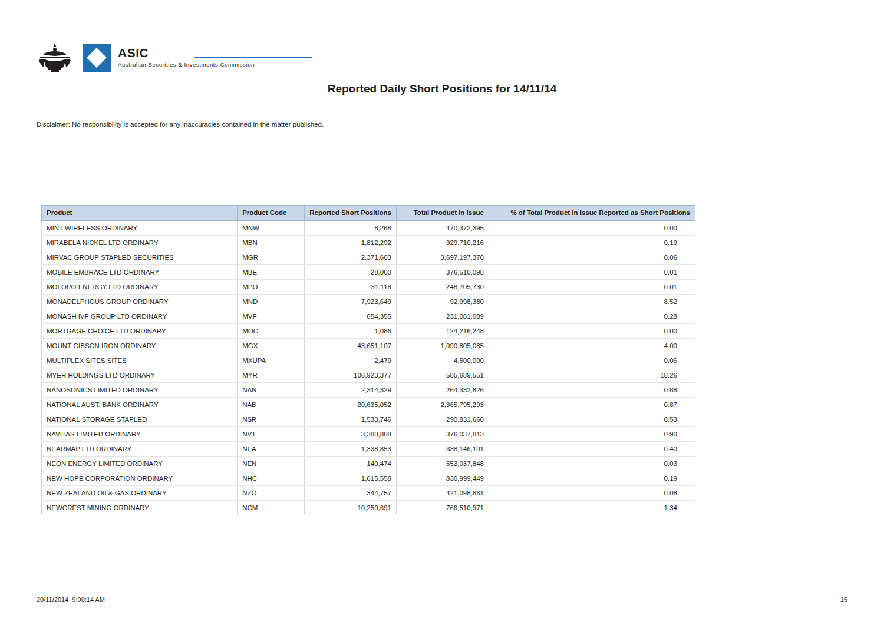ASIC
Australian Securities & Investments Commission
Reported Daily Short Positions for 14/11/14
Disclaimer: No responsibility is accepted for any inaccuracies contained in the matter published.
| Product | Product Code | Reported Short Positions | Total Product in Issue | % of Total Product in Issue Reported as Short Positions |
| --- | --- | --- | --- | --- |
| MINT WIRELESS ORDINARY | MNW | 8,268 | 470,372,395 | 0.00 |
| MIRABELA NICKEL LTD ORDINARY | MBN | 1,812,292 | 929,710,216 | 0.19 |
| MIRVAC GROUP STAPLED SECURITIES | MGR | 2,371,603 | 3,697,197,370 | 0.06 |
| MOBILE EMBRACE LTD ORDINARY | MBE | 28,000 | 376,510,098 | 0.01 |
| MOLOPO ENERGY LTD ORDINARY | MPO | 31,118 | 248,705,730 | 0.01 |
| MONADELPHOUS GROUP ORDINARY | MND | 7,923,649 | 92,998,380 | 8.52 |
| MONASH IVF GROUP LTD ORDINARY | MVF | 654,355 | 231,081,089 | 0.28 |
| MORTGAGE CHOICE LTD ORDINARY | MOC | 1,086 | 124,216,248 | 0.00 |
| MOUNT GIBSON IRON ORDINARY | MGX | 43,651,107 | 1,090,805,085 | 4.00 |
| MULTIPLEX SITES SITES | MXUPA | 2,479 | 4,500,000 | 0.06 |
| MYER HOLDINGS LTD ORDINARY | MYR | 106,923,377 | 585,689,551 | 18.26 |
| NANOSONICS LIMITED ORDINARY | NAN | 2,314,329 | 264,332,826 | 0.88 |
| NATIONAL AUST. BANK ORDINARY | NAB | 20,635,052 | 2,365,795,293 | 0.87 |
| NATIONAL STORAGE STAPLED | NSR | 1,533,746 | 290,831,660 | 0.53 |
| NAVITAS LIMITED ORDINARY | NVT | 3,380,808 | 376,037,813 | 0.90 |
| NEARMAP LTD ORDINARY | NEA | 1,338,853 | 338,146,101 | 0.40 |
| NEON ENERGY LIMITED ORDINARY | NEN | 140,474 | 553,037,848 | 0.03 |
| NEW HOPE CORPORATION ORDINARY | NHC | 1,615,558 | 830,999,449 | 0.19 |
| NEW ZEALAND OIL& GAS ORDINARY | NZO | 344,757 | 421,098,661 | 0.08 |
| NEWCREST MINING ORDINARY | NCM | 10,250,691 | 766,510,971 | 1.34 |
20/11/2014 9:00:14 AM
15